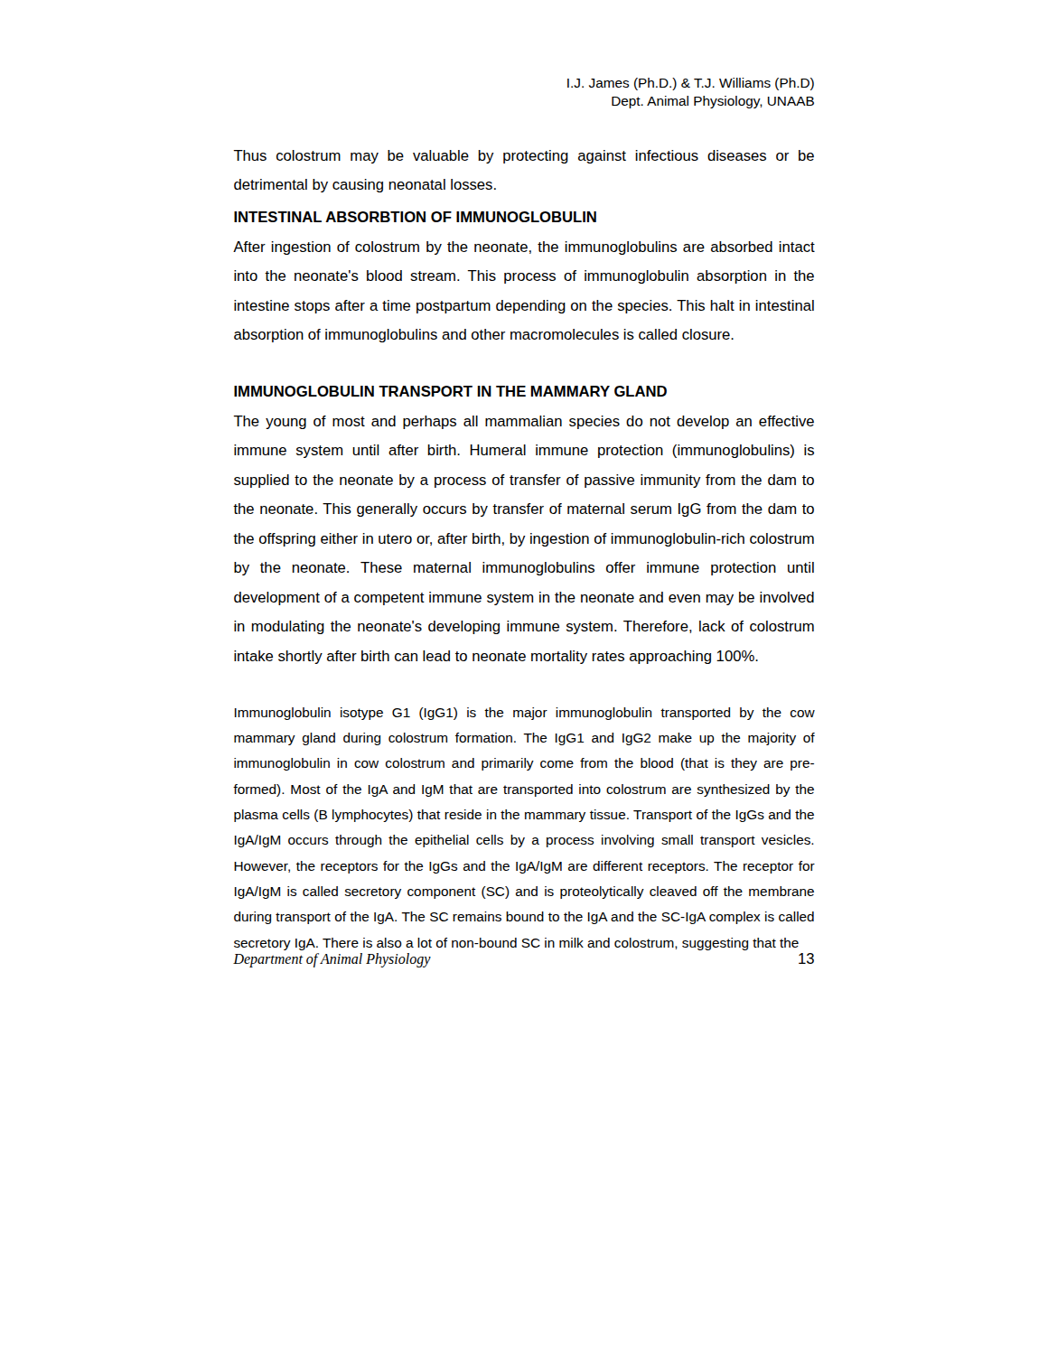I.J. James (Ph.D.) & T.J. Williams (Ph.D)
Dept. Animal Physiology, UNAAB
Thus colostrum may be valuable by protecting against infectious diseases or be detrimental by causing neonatal losses.
INTESTINAL ABSORBTION OF IMMUNOGLOBULIN
After ingestion of colostrum by the neonate, the immunoglobulins are absorbed intact into the neonate's blood stream. This process of immunoglobulin absorption in the intestine stops after a time postpartum depending on the species. This halt in intestinal absorption of immunoglobulins and other macromolecules is called closure.
IMMUNOGLOBULIN TRANSPORT IN THE MAMMARY GLAND
The young of most and perhaps all mammalian species do not develop an effective immune system until after birth. Humeral immune protection (immunoglobulins) is supplied to the neonate by a process of transfer of passive immunity from the dam to the neonate. This generally occurs by transfer of maternal serum IgG from the dam to the offspring either in utero or, after birth, by ingestion of immunoglobulin-rich colostrum by the neonate. These maternal immunoglobulins offer immune protection until development of a competent immune system in the neonate and even may be involved in modulating the neonate's developing immune system. Therefore, lack of colostrum intake shortly after birth can lead to neonate mortality rates approaching 100%.
Immunoglobulin isotype G1 (IgG1) is the major immunoglobulin transported by the cow mammary gland during colostrum formation. The IgG1 and IgG2 make up the majority of immunoglobulin in cow colostrum and primarily come from the blood (that is they are pre-formed). Most of the IgA and IgM that are transported into colostrum are synthesized by the plasma cells (B lymphocytes) that reside in the mammary tissue. Transport of the IgGs and the IgA/IgM occurs through the epithelial cells by a process involving small transport vesicles. However, the receptors for the IgGs and the IgA/IgM are different receptors. The receptor for IgA/IgM is called secretory component (SC) and is proteolytically cleaved off the membrane during transport of the IgA. The SC remains bound to the IgA and the SC-IgA complex is called secretory IgA. There is also a lot of non-bound SC in milk and colostrum, suggesting that the
Department of Animal Physiology 13